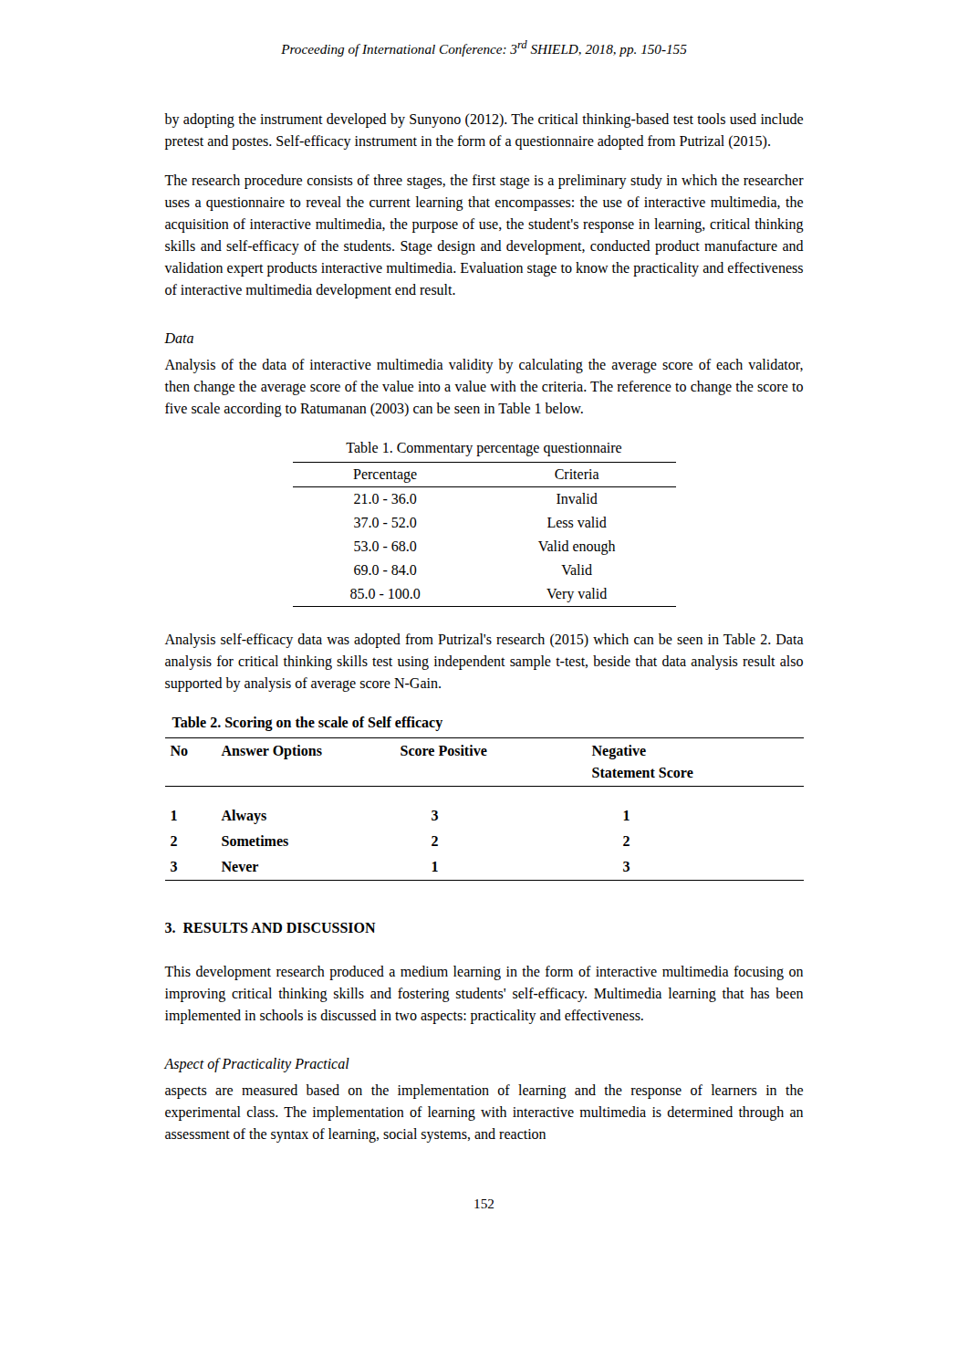Proceeding of International Conference: 3rd SHIELD, 2018, pp. 150-155
by adopting the instrument developed by Sunyono (2012). The critical thinking-based test tools used include pretest and postes. Self-efficacy instrument in the form of a questionnaire adopted from Putrizal (2015).
The research procedure consists of three stages, the first stage is a preliminary study in which the researcher uses a questionnaire to reveal the current learning that encompasses: the use of interactive multimedia, the acquisition of interactive multimedia, the purpose of use, the student's response in learning, critical thinking skills and self-efficacy of the students. Stage design and development, conducted product manufacture and validation expert products interactive multimedia. Evaluation stage to know the practicality and effectiveness of interactive multimedia development end result.
Data
Analysis of the data of interactive multimedia validity by calculating the average score of each validator, then change the average score of the value into a value with the criteria. The reference to change the score to five scale according to Ratumanan (2003) can be seen in Table 1 below.
Table 1. Commentary percentage questionnaire
| Percentage | Criteria |
| --- | --- |
| 21.0 - 36.0 | Invalid |
| 37.0 - 52.0 | Less valid |
| 53.0 - 68.0 | Valid enough |
| 69.0 - 84.0 | Valid |
| 85.0 - 100.0 | Very valid |
Analysis self-efficacy data was adopted from Putrizal's research (2015) which can be seen in Table 2. Data analysis for critical thinking skills test using independent sample t-test, beside that data analysis result also supported by analysis of average score N-Gain.
Table 2. Scoring on the scale of Self efficacy
| No | Answer Options | Score Positive | Negative Statement Score |
| --- | --- | --- | --- |
| 1 | Always | 3 | 1 |
| 2 | Sometimes | 2 | 2 |
| 3 | Never | 1 | 3 |
3. RESULTS AND DISCUSSION
This development research produced a medium learning in the form of interactive multimedia focusing on improving critical thinking skills and fostering students' self-efficacy. Multimedia learning that has been implemented in schools is discussed in two aspects: practicality and effectiveness.
Aspect of Practicality Practical
aspects are measured based on the implementation of learning and the response of learners in the experimental class. The implementation of learning with interactive multimedia is determined through an assessment of the syntax of learning, social systems, and reaction
152